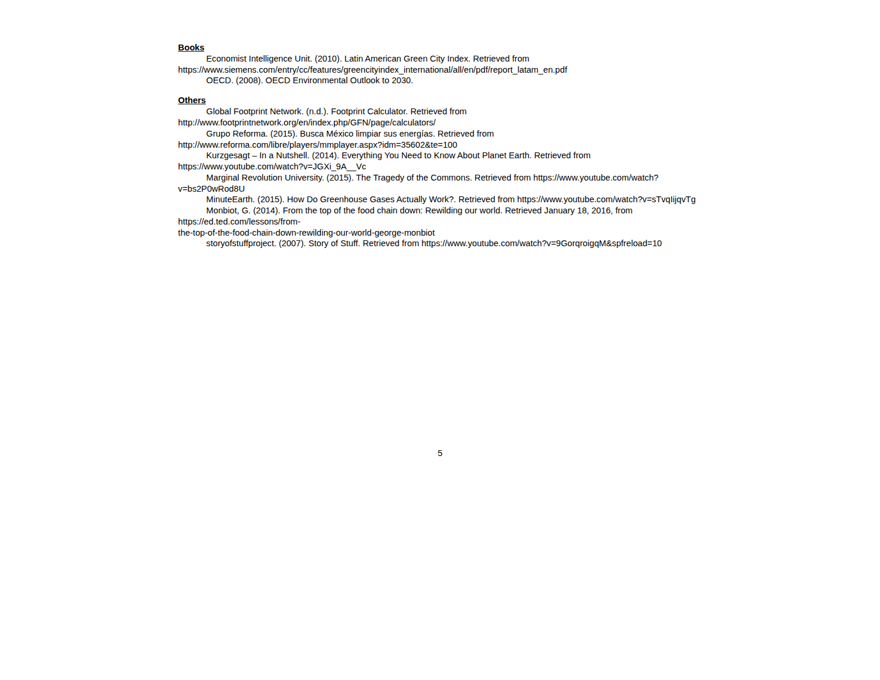Books
Economist Intelligence Unit. (2010). Latin American Green City Index. Retrieved from
https://www.siemens.com/entry/cc/features/greencityindex_international/all/en/pdf/report_latam_en.pdf
OECD. (2008). OECD Environmental Outlook to 2030.
Others
Global Footprint Network. (n.d.). Footprint Calculator. Retrieved from http://www.footprintnetwork.org/en/index.php/GFN/page/calculators/
Grupo Reforma. (2015). Busca México limpiar sus energías. Retrieved from
http://www.reforma.com/libre/players/mmplayer.aspx?idm=35602&te=100
Kurzgesagt – In a Nutshell. (2014). Everything You Need to Know About Planet Earth. Retrieved from
https://www.youtube.com/watch?v=JGXi_9A__Vc
Marginal Revolution University. (2015). The Tragedy of the Commons. Retrieved from https://www.youtube.com/watch?v=bs2P0wRod8U
MinuteEarth. (2015). How Do Greenhouse Gases Actually Work?. Retrieved from https://www.youtube.com/watch?v=sTvqIijqvTg
Monbiot, G. (2014). From the top of the food chain down: Rewilding our world. Retrieved January 18, 2016, from https://ed.ted.com/lessons/from-
the-top-of-the-food-chain-down-rewilding-our-world-george-monbiot
storyofstuffproject. (2007). Story of Stuff. Retrieved from https://www.youtube.com/watch?v=9GorqroigqM&spfreload=10
5